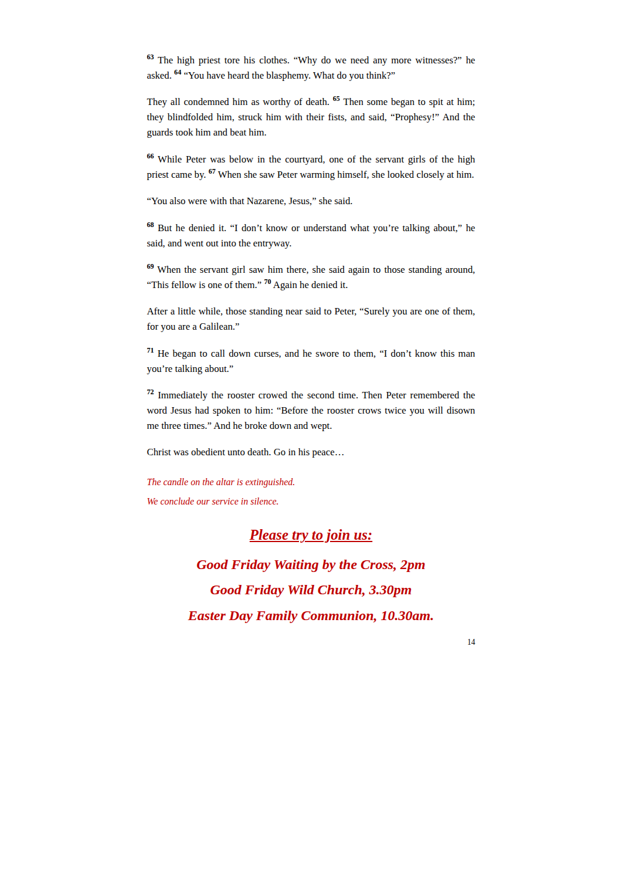63 The high priest tore his clothes. “Why do we need any more witnesses?” he asked. 64 “You have heard the blasphemy. What do you think?”
They all condemned him as worthy of death. 65 Then some began to spit at him; they blindfolded him, struck him with their fists, and said, “Prophesy!” And the guards took him and beat him.
66 While Peter was below in the courtyard, one of the servant girls of the high priest came by. 67 When she saw Peter warming himself, she looked closely at him.
“You also were with that Nazarene, Jesus,” she said.
68 But he denied it. “I don’t know or understand what you’re talking about,” he said, and went out into the entryway.
69 When the servant girl saw him there, she said again to those standing around, “This fellow is one of them.” 70 Again he denied it.
After a little while, those standing near said to Peter, “Surely you are one of them, for you are a Galilean.”
71 He began to call down curses, and he swore to them, “I don’t know this man you’re talking about.”
72 Immediately the rooster crowed the second time. Then Peter remembered the word Jesus had spoken to him: “Before the rooster crows twice you will disown me three times.” And he broke down and wept.
Christ was obedient unto death. Go in his peace…
The candle on the altar is extinguished.
We conclude our service in silence.
Please try to join us: Good Friday Waiting by the Cross, 2pm Good Friday Wild Church, 3.30pm Easter Day Family Communion, 10.30am.
14